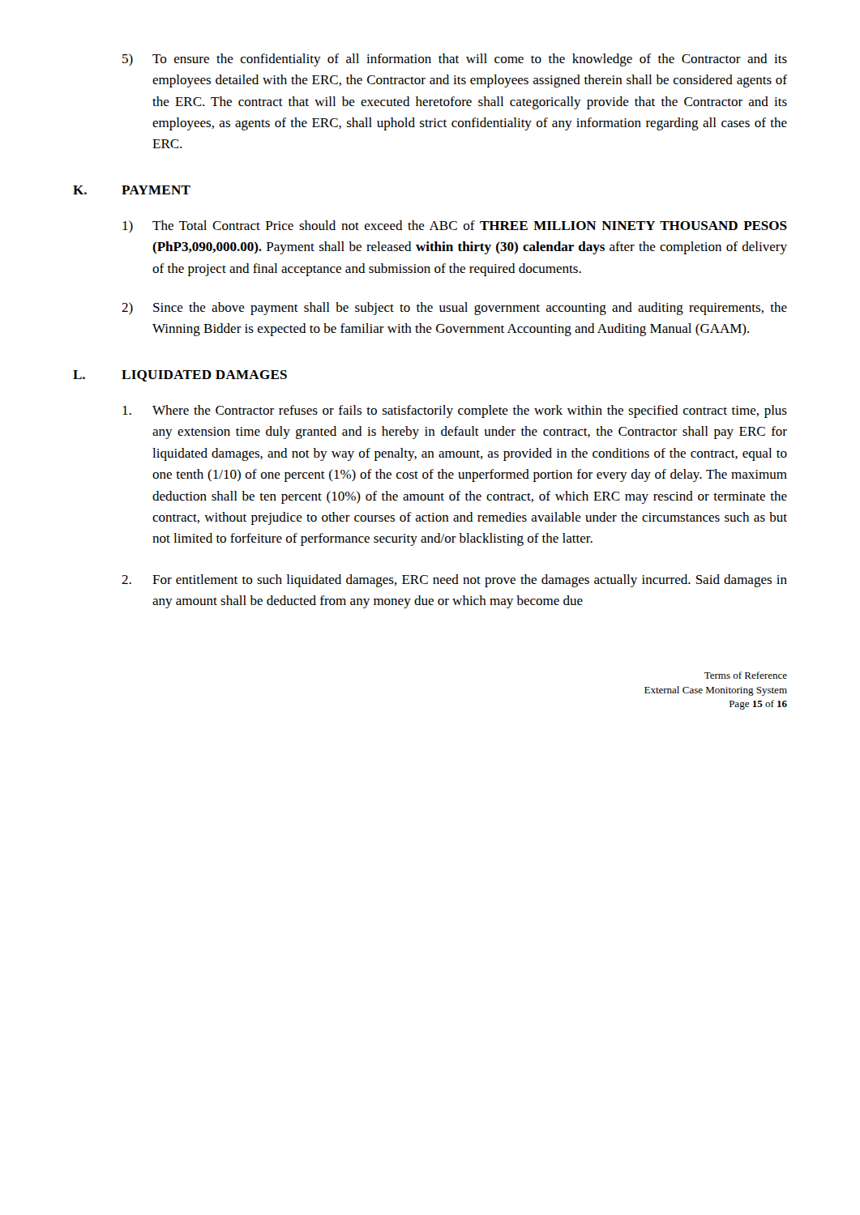5)
To ensure the confidentiality of all information that will come to the knowledge of the Contractor and its employees detailed with the ERC, the Contractor and its employees assigned therein shall be considered agents of the ERC. The contract that will be executed heretofore shall categorically provide that the Contractor and its employees, as agents of the ERC, shall uphold strict confidentiality of any information regarding all cases of the ERC.
K.
PAYMENT
1)
The Total Contract Price should not exceed the ABC of THREE MILLION NINETY THOUSAND PESOS (PhP3,090,000.00). Payment shall be released within thirty (30) calendar days after the completion of delivery of the project and final acceptance and submission of the required documents.
2)
Since the above payment shall be subject to the usual government accounting and auditing requirements, the Winning Bidder is expected to be familiar with the Government Accounting and Auditing Manual (GAAM).
L.
LIQUIDATED DAMAGES
1.
Where the Contractor refuses or fails to satisfactorily complete the work within the specified contract time, plus any extension time duly granted and is hereby in default under the contract, the Contractor shall pay ERC for liquidated damages, and not by way of penalty, an amount, as provided in the conditions of the contract, equal to one tenth (1/10) of one percent (1%) of the cost of the unperformed portion for every day of delay. The maximum deduction shall be ten percent (10%) of the amount of the contract, of which ERC may rescind or terminate the contract, without prejudice to other courses of action and remedies available under the circumstances such as but not limited to forfeiture of performance security and/or blacklisting of the latter.
2.
For entitlement to such liquidated damages, ERC need not prove the damages actually incurred. Said damages in any amount shall be deducted from any money due or which may become due
Terms of Reference
External Case Monitoring System
Page 15 of 16